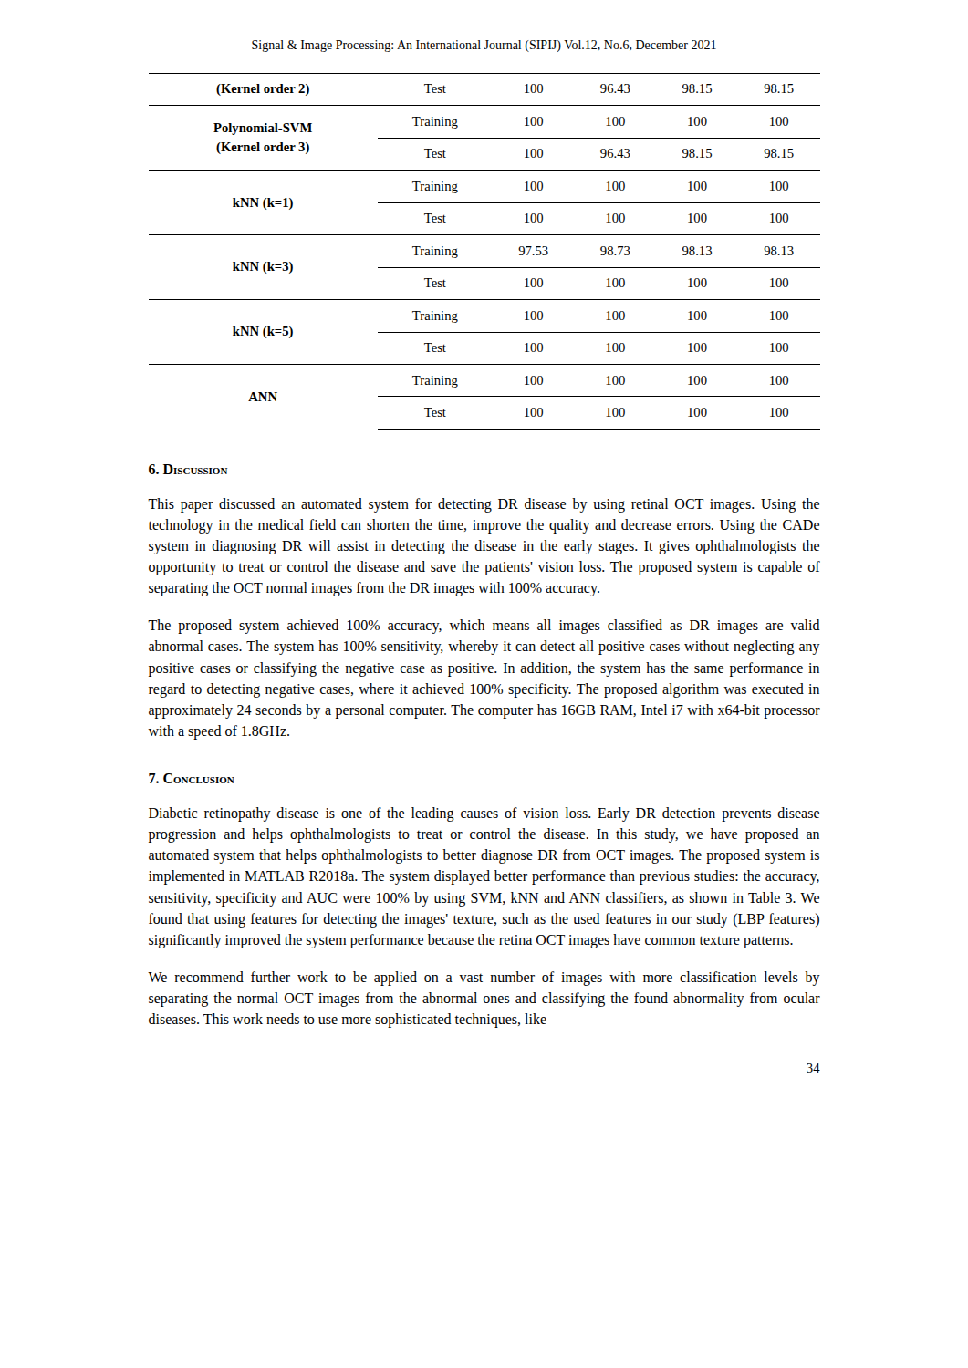Signal & Image Processing: An International Journal (SIPIJ) Vol.12, No.6, December 2021
| (Kernel order 2) | Test | 100 | 96.43 | 98.15 | 98.15 |
| Polynomial-SVM (Kernel order 3) | Training | 100 | 100 | 100 | 100 |
| Test | 100 | 96.43 | 98.15 | 98.15 |
| kNN (k=1) | Training | 100 | 100 | 100 | 100 |
| Test | 100 | 100 | 100 | 100 |
| kNN (k=3) | Training | 97.53 | 98.73 | 98.13 | 98.13 |
| Test | 100 | 100 | 100 | 100 |
| kNN (k=5) | Training | 100 | 100 | 100 | 100 |
| Test | 100 | 100 | 100 | 100 |
| ANN | Training | 100 | 100 | 100 | 100 |
| Test | 100 | 100 | 100 | 100 |
6. Discussion
This paper discussed an automated system for detecting DR disease by using retinal OCT images. Using the technology in the medical field can shorten the time, improve the quality and decrease errors. Using the CADe system in diagnosing DR will assist in detecting the disease in the early stages. It gives ophthalmologists the opportunity to treat or control the disease and save the patients' vision loss. The proposed system is capable of separating the OCT normal images from the DR images with 100% accuracy.
The proposed system achieved 100% accuracy, which means all images classified as DR images are valid abnormal cases. The system has 100% sensitivity, whereby it can detect all positive cases without neglecting any positive cases or classifying the negative case as positive. In addition, the system has the same performance in regard to detecting negative cases, where it achieved 100% specificity. The proposed algorithm was executed in approximately 24 seconds by a personal computer. The computer has 16GB RAM, Intel i7 with x64-bit processor with a speed of 1.8GHz.
7. Conclusion
Diabetic retinopathy disease is one of the leading causes of vision loss. Early DR detection prevents disease progression and helps ophthalmologists to treat or control the disease. In this study, we have proposed an automated system that helps ophthalmologists to better diagnose DR from OCT images. The proposed system is implemented in MATLAB R2018a. The system displayed better performance than previous studies: the accuracy, sensitivity, specificity and AUC were 100% by using SVM, kNN and ANN classifiers, as shown in Table 3. We found that using features for detecting the images' texture, such as the used features in our study (LBP features) significantly improved the system performance because the retina OCT images have common texture patterns.
We recommend further work to be applied on a vast number of images with more classification levels by separating the normal OCT images from the abnormal ones and classifying the found abnormality from ocular diseases. This work needs to use more sophisticated techniques, like
34